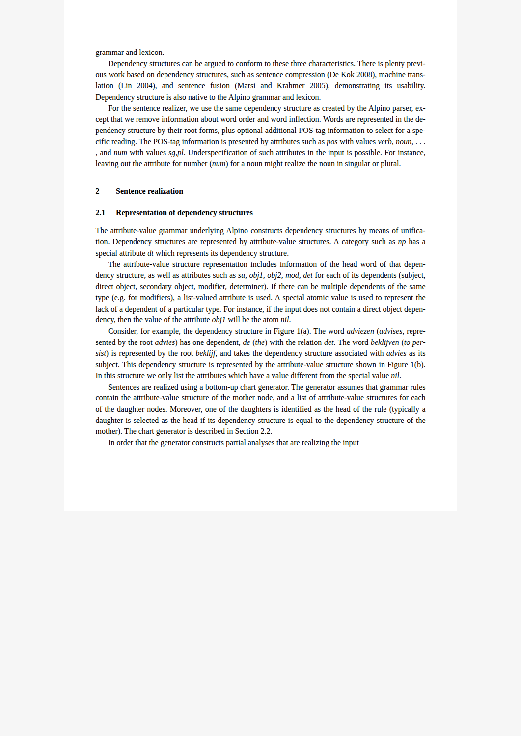grammar and lexicon.
Dependency structures can be argued to conform to these three characteristics. There is plenty previous work based on dependency structures, such as sentence compression (De Kok 2008), machine translation (Lin 2004), and sentence fusion (Marsi and Krahmer 2005), demonstrating its usability. Dependency structure is also native to the Alpino grammar and lexicon.
For the sentence realizer, we use the same dependency structure as created by the Alpino parser, except that we remove information about word order and word inflection. Words are represented in the dependency structure by their root forms, plus optional additional POS-tag information to select for a specific reading. The POS-tag information is presented by attributes such as pos with values verb, noun, . . . , and num with values sg,pl. Underspecification of such attributes in the input is possible. For instance, leaving out the attribute for number (num) for a noun might realize the noun in singular or plural.
2 Sentence realization
2.1 Representation of dependency structures
The attribute-value grammar underlying Alpino constructs dependency structures by means of unification. Dependency structures are represented by attribute-value structures. A category such as np has a special attribute dt which represents its dependency structure.
The attribute-value structure representation includes information of the head word of that dependency structure, as well as attributes such as su, obj1, obj2, mod, det for each of its dependents (subject, direct object, secondary object, modifier, determiner). If there can be multiple dependents of the same type (e.g. for modifiers), a list-valued attribute is used. A special atomic value is used to represent the lack of a dependent of a particular type. For instance, if the input does not contain a direct object dependency, then the value of the attribute obj1 will be the atom nil.
Consider, for example, the dependency structure in Figure 1(a). The word adviezen (advises, represented by the root advies) has one dependent, de (the) with the relation det. The word beklijven (to persist) is represented by the root beklijf, and takes the dependency structure associated with advies as its subject. This dependency structure is represented by the attribute-value structure shown in Figure 1(b). In this structure we only list the attributes which have a value different from the special value nil.
Sentences are realized using a bottom-up chart generator. The generator assumes that grammar rules contain the attribute-value structure of the mother node, and a list of attribute-value structures for each of the daughter nodes. Moreover, one of the daughters is identified as the head of the rule (typically a daughter is selected as the head if its dependency structure is equal to the dependency structure of the mother). The chart generator is described in Section 2.2.
In order that the generator constructs partial analyses that are realizing the input